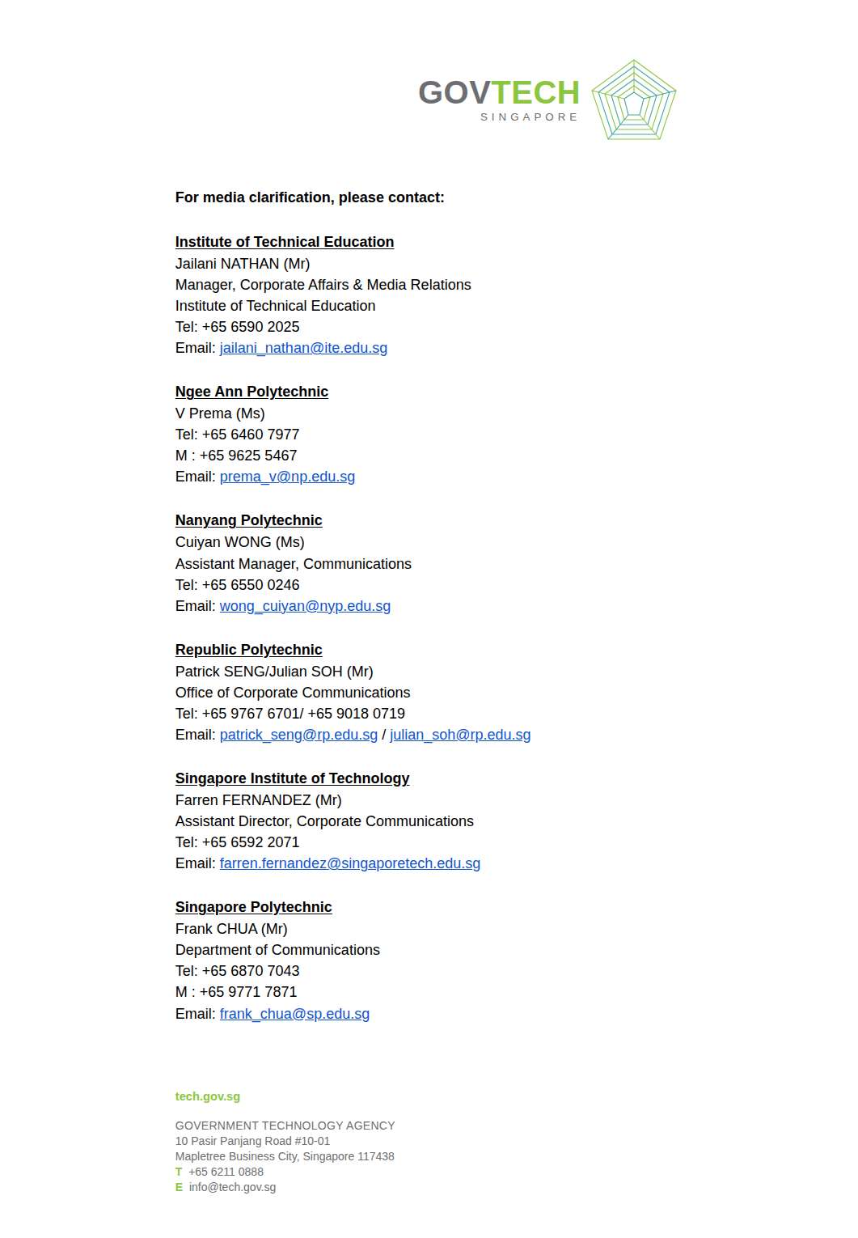GOV TECH SINGAPORE
For media clarification, please contact:
Institute of Technical Education
Jailani NATHAN (Mr)
Manager, Corporate Affairs & Media Relations
Institute of Technical Education
Tel: +65 6590 2025
Email: jailani_nathan@ite.edu.sg
Ngee Ann Polytechnic
V Prema (Ms)
Tel: +65 6460 7977
M : +65 9625 5467
Email: prema_v@np.edu.sg
Nanyang Polytechnic
Cuiyan WONG (Ms)
Assistant Manager, Communications
Tel: +65 6550 0246
Email: wong_cuiyan@nyp.edu.sg
Republic Polytechnic
Patrick SENG/Julian SOH (Mr)
Office of Corporate Communications
Tel: +65 9767 6701/ +65 9018 0719
Email: patrick_seng@rp.edu.sg / julian_soh@rp.edu.sg
Singapore Institute of Technology
Farren FERNANDEZ (Mr)
Assistant Director, Corporate Communications
Tel: +65 6592 2071
Email: farren.fernandez@singaporetech.edu.sg
Singapore Polytechnic
Frank CHUA (Mr)
Department of Communications
Tel: +65 6870 7043
M : +65 9771 7871
Email: frank_chua@sp.edu.sg
tech.gov.sg
GOVERNMENT TECHNOLOGY AGENCY
10 Pasir Panjang Road #10-01
Mapletree Business City, Singapore 117438
T +65 6211 0888
E info@tech.gov.sg